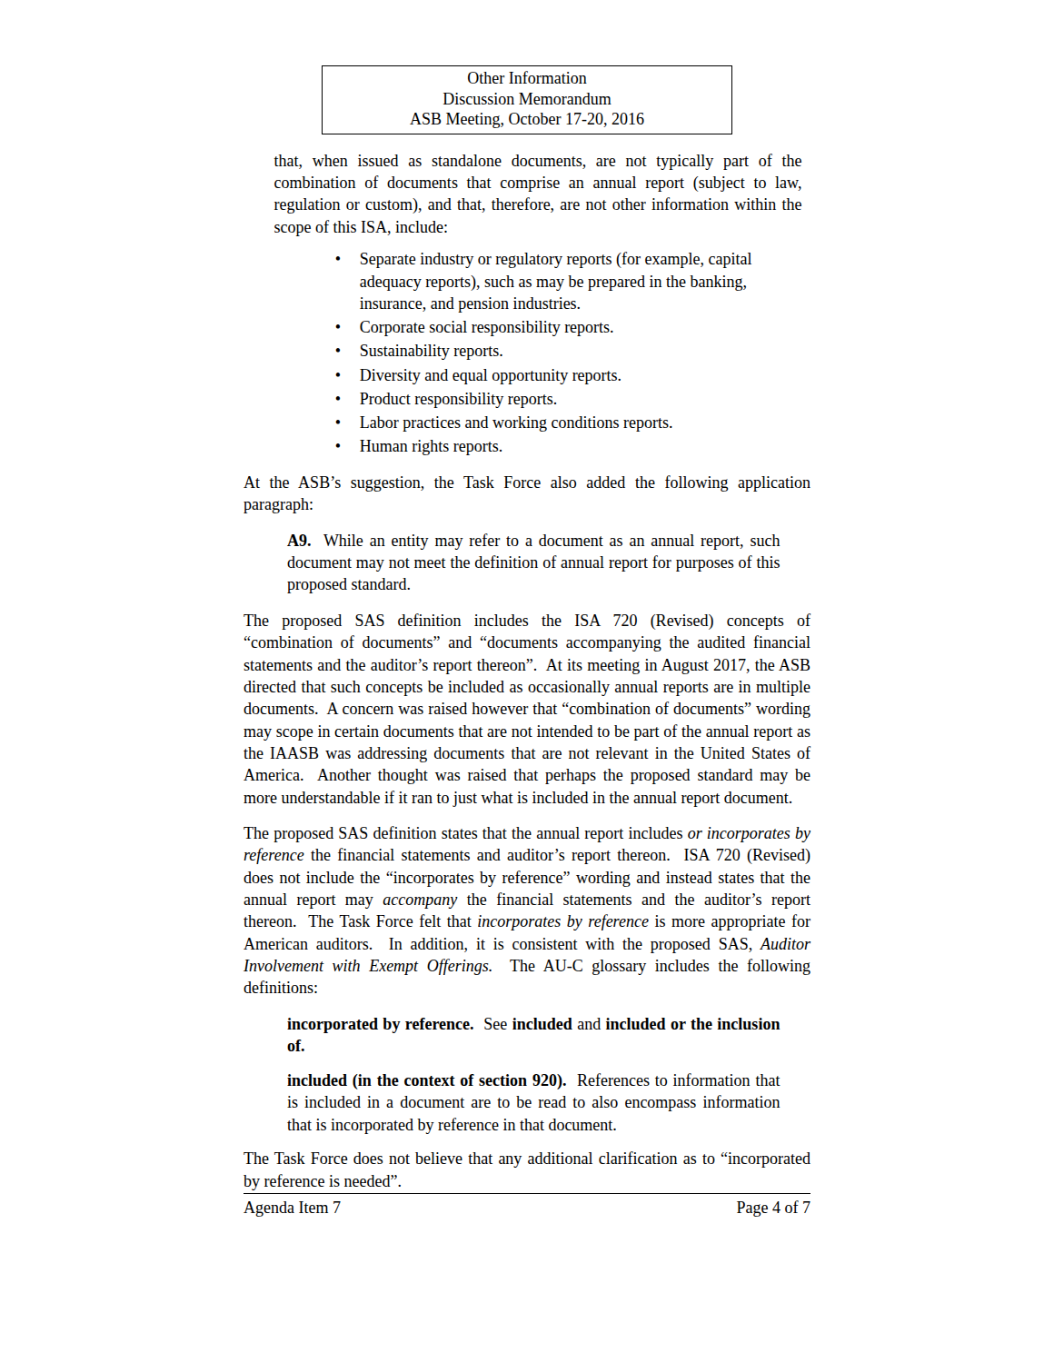Other Information
Discussion Memorandum
ASB Meeting, October 17-20, 2016
that, when issued as standalone documents, are not typically part of the combination of documents that comprise an annual report (subject to law, regulation or custom), and that, therefore, are not other information within the scope of this ISA, include:
Separate industry or regulatory reports (for example, capital adequacy reports), such as may be prepared in the banking, insurance, and pension industries.
Corporate social responsibility reports.
Sustainability reports.
Diversity and equal opportunity reports.
Product responsibility reports.
Labor practices and working conditions reports.
Human rights reports.
At the ASB’s suggestion, the Task Force also added the following application paragraph:
A9. While an entity may refer to a document as an annual report, such document may not meet the definition of annual report for purposes of this proposed standard.
The proposed SAS definition includes the ISA 720 (Revised) concepts of “combination of documents” and “documents accompanying the audited financial statements and the auditor’s report thereon”. At its meeting in August 2017, the ASB directed that such concepts be included as occasionally annual reports are in multiple documents. A concern was raised however that “combination of documents” wording may scope in certain documents that are not intended to be part of the annual report as the IAASB was addressing documents that are not relevant in the United States of America. Another thought was raised that perhaps the proposed standard may be more understandable if it ran to just what is included in the annual report document.
The proposed SAS definition states that the annual report includes or incorporates by reference the financial statements and auditor’s report thereon. ISA 720 (Revised) does not include the “incorporates by reference” wording and instead states that the annual report may accompany the financial statements and the auditor’s report thereon. The Task Force felt that incorporates by reference is more appropriate for American auditors. In addition, it is consistent with the proposed SAS, Auditor Involvement with Exempt Offerings. The AU-C glossary includes the following definitions:
incorporated by reference. See included and included or the inclusion of.
included (in the context of section 920). References to information that is included in a document are to be read to also encompass information that is incorporated by reference in that document.
The Task Force does not believe that any additional clarification as to “incorporated by reference is needed”.
Agenda Item 7
Page 4 of 7